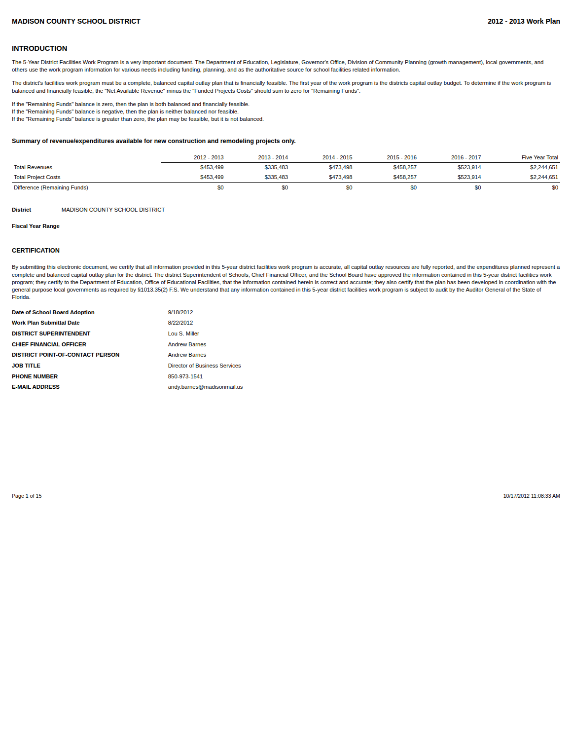MADISON COUNTY SCHOOL DISTRICT 2012 - 2013 Work Plan
INTRODUCTION
The 5-Year District Facilities Work Program is a very important document. The Department of Education, Legislature, Governor's Office, Division of Community Planning (growth management), local governments, and others use the work program information for various needs including funding, planning, and as the authoritative source for school facilities related information.
The district's facilities work program must be a complete, balanced capital outlay plan that is financially feasible. The first year of the work program is the districts capital outlay budget. To determine if the work program is balanced and financially feasible, the "Net Available Revenue" minus the "Funded Projects Costs" should sum to zero for "Remaining Funds".
If the "Remaining Funds" balance is zero, then the plan is both balanced and financially feasible.
If the "Remaining Funds" balance is negative, then the plan is neither balanced nor feasible.
If the "Remaining Funds" balance is greater than zero, the plan may be feasible, but it is not balanced.
Summary of revenue/expenditures available for new construction and remodeling projects only.
| | 2012 - 2013 | 2013 - 2014 | 2014 - 2015 | 2015 - 2016 | 2016 - 2017 | Five Year Total |
| --- | --- | --- | --- | --- | --- | --- |
| Total Revenues | $453,499 | $335,483 | $473,498 | $458,257 | $523,914 | $2,244,651 |
| Total Project Costs | $453,499 | $335,483 | $473,498 | $458,257 | $523,914 | $2,244,651 |
| Difference (Remaining Funds) | $0 | $0 | $0 | $0 | $0 | $0 |
District MADISON COUNTY SCHOOL DISTRICT
Fiscal Year Range
CERTIFICATION
By submitting this electronic document, we certify that all information provided in this 5-year district facilities work program is accurate, all capital outlay resources are fully reported, and the expenditures planned represent a complete and balanced capital outlay plan for the district. The district Superintendent of Schools, Chief Financial Officer, and the School Board have approved the information contained in this 5-year district facilities work program; they certify to the Department of Education, Office of Educational Facilities, that the information contained herein is correct and accurate; they also certify that the plan has been developed in coordination with the general purpose local governments as required by §1013.35(2) F.S. We understand that any information contained in this 5-year district facilities work program is subject to audit by the Auditor General of the State of Florida.
| Date of School Board Adoption | 9/18/2012 |
| Work Plan Submittal Date | 8/22/2012 |
| DISTRICT SUPERINTENDENT | Lou S. Miller |
| CHIEF FINANCIAL OFFICER | Andrew Barnes |
| DISTRICT POINT-OF-CONTACT PERSON | Andrew Barnes |
| JOB TITLE | Director of Business Services |
| PHONE NUMBER | 850-973-1541 |
| E-MAIL ADDRESS | andy.barnes@madisonmail.us |
Page 1 of 15 10/17/2012 11:08:33 AM